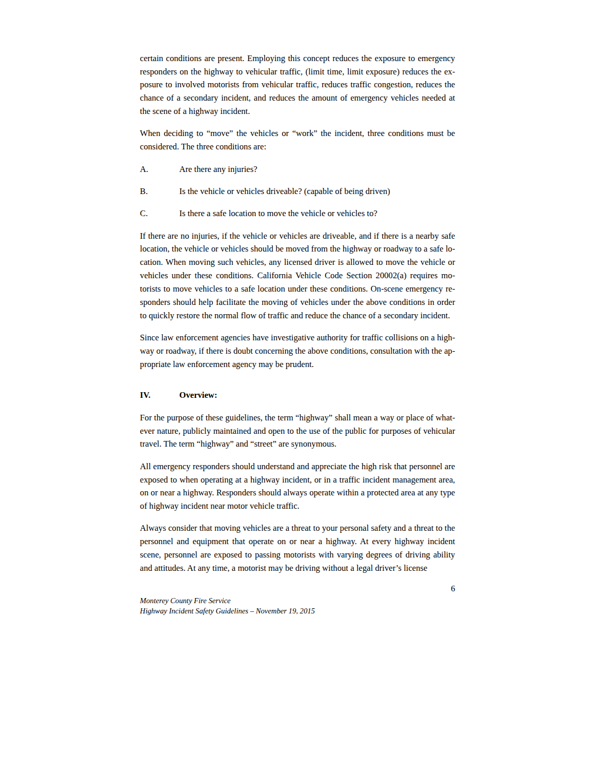certain conditions are present. Employing this concept reduces the exposure to emergency responders on the highway to vehicular traffic, (limit time, limit exposure) reduces the exposure to involved motorists from vehicular traffic, reduces traffic congestion, reduces the chance of a secondary incident, and reduces the amount of emergency vehicles needed at the scene of a highway incident.
When deciding to “move” the vehicles or “work” the incident, three conditions must be considered. The three conditions are:
A. Are there any injuries?
B. Is the vehicle or vehicles driveable? (capable of being driven)
C. Is there a safe location to move the vehicle or vehicles to?
If there are no injuries, if the vehicle or vehicles are driveable, and if there is a nearby safe location, the vehicle or vehicles should be moved from the highway or roadway to a safe location. When moving such vehicles, any licensed driver is allowed to move the vehicle or vehicles under these conditions. California Vehicle Code Section 20002(a) requires motorists to move vehicles to a safe location under these conditions. On-scene emergency responders should help facilitate the moving of vehicles under the above conditions in order to quickly restore the normal flow of traffic and reduce the chance of a secondary incident.
Since law enforcement agencies have investigative authority for traffic collisions on a highway or roadway, if there is doubt concerning the above conditions, consultation with the appropriate law enforcement agency may be prudent.
IV. Overview:
For the purpose of these guidelines, the term “highway” shall mean a way or place of whatever nature, publicly maintained and open to the use of the public for purposes of vehicular travel. The term “highway” and “street” are synonymous.
All emergency responders should understand and appreciate the high risk that personnel are exposed to when operating at a highway incident, or in a traffic incident management area, on or near a highway. Responders should always operate within a protected area at any type of highway incident near motor vehicle traffic.
Always consider that moving vehicles are a threat to your personal safety and a threat to the personnel and equipment that operate on or near a highway. At every highway incident scene, personnel are exposed to passing motorists with varying degrees of driving ability and attitudes. At any time, a motorist may be driving without a legal driver’s license
6 Monterey County Fire Service
Highway Incident Safety Guidelines – November 19, 2015